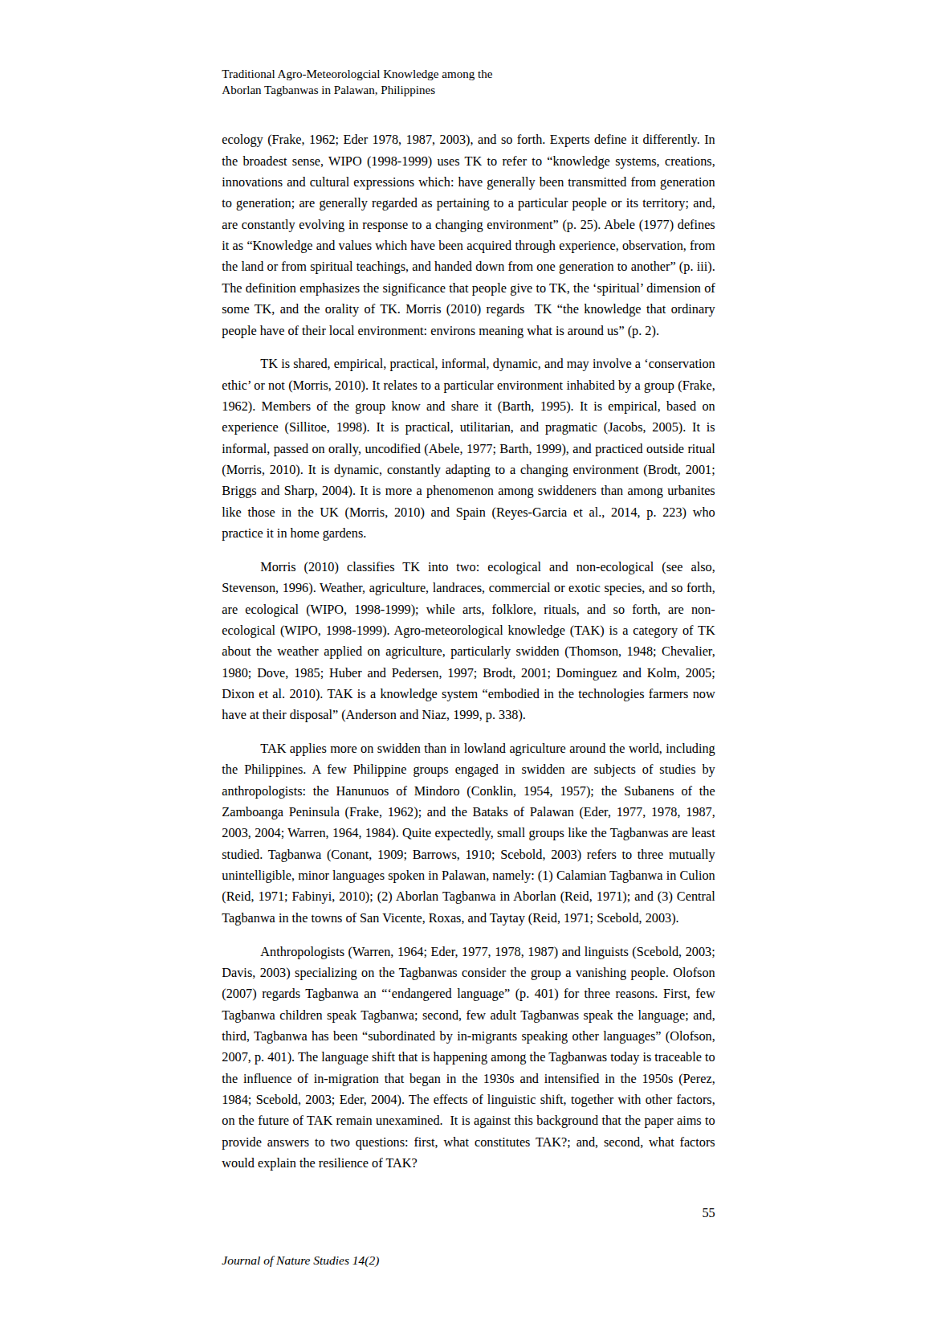Traditional Agro-Meteorologcial Knowledge among the
Aborlan Tagbanwas in Palawan, Philippines
ecology (Frake, 1962; Eder 1978, 1987, 2003), and so forth. Experts define it differently. In the broadest sense, WIPO (1998-1999) uses TK to refer to “knowledge systems, creations, innovations and cultural expressions which: have generally been transmitted from generation to generation; are generally regarded as pertaining to a particular people or its territory; and, are constantly evolving in response to a changing environment” (p. 25). Abele (1977) defines it as “Knowledge and values which have been acquired through experience, observation, from the land or from spiritual teachings, and handed down from one generation to another” (p. iii). The definition emphasizes the significance that people give to TK, the ‘spiritual’ dimension of some TK, and the orality of TK. Morris (2010) regards TK “the knowledge that ordinary people have of their local environment: environs meaning what is around us” (p. 2).
TK is shared, empirical, practical, informal, dynamic, and may involve a ‘conservation ethic’ or not (Morris, 2010). It relates to a particular environment inhabited by a group (Frake, 1962). Members of the group know and share it (Barth, 1995). It is empirical, based on experience (Sillitoe, 1998). It is practical, utilitarian, and pragmatic (Jacobs, 2005). It is informal, passed on orally, uncodified (Abele, 1977; Barth, 1999), and practiced outside ritual (Morris, 2010). It is dynamic, constantly adapting to a changing environment (Brodt, 2001; Briggs and Sharp, 2004). It is more a phenomenon among swiddeners than among urbanites like those in the UK (Morris, 2010) and Spain (Reyes-Garcia et al., 2014, p. 223) who practice it in home gardens.
Morris (2010) classifies TK into two: ecological and non-ecological (see also, Stevenson, 1996). Weather, agriculture, landraces, commercial or exotic species, and so forth, are ecological (WIPO, 1998-1999); while arts, folklore, rituals, and so forth, are non-ecological (WIPO, 1998-1999). Agro-meteorological knowledge (TAK) is a category of TK about the weather applied on agriculture, particularly swidden (Thomson, 1948; Chevalier, 1980; Dove, 1985; Huber and Pedersen, 1997; Brodt, 2001; Dominguez and Kolm, 2005; Dixon et al. 2010). TAK is a knowledge system “embodied in the technologies farmers now have at their disposal” (Anderson and Niaz, 1999, p. 338).
TAK applies more on swidden than in lowland agriculture around the world, including the Philippines. A few Philippine groups engaged in swidden are subjects of studies by anthropologists: the Hanunuos of Mindoro (Conklin, 1954, 1957); the Subanens of the Zamboanga Peninsula (Frake, 1962); and the Bataks of Palawan (Eder, 1977, 1978, 1987, 2003, 2004; Warren, 1964, 1984). Quite expectedly, small groups like the Tagbanwas are least studied. Tagbanwa (Conant, 1909; Barrows, 1910; Scebold, 2003) refers to three mutually unintelligible, minor languages spoken in Palawan, namely: (1) Calamian Tagbanwa in Culion (Reid, 1971; Fabinyi, 2010); (2) Aborlan Tagbanwa in Aborlan (Reid, 1971); and (3) Central Tagbanwa in the towns of San Vicente, Roxas, and Taytay (Reid, 1971; Scebold, 2003).
Anthropologists (Warren, 1964; Eder, 1977, 1978, 1987) and linguists (Scebold, 2003; Davis, 2003) specializing on the Tagbanwas consider the group a vanishing people. Olofson (2007) regards Tagbanwa an “‘endangered language” (p. 401) for three reasons. First, few Tagbanwa children speak Tagbanwa; second, few adult Tagbanwas speak the language; and, third, Tagbanwa has been “subordinated by in-migrants speaking other languages” (Olofson, 2007, p. 401). The language shift that is happening among the Tagbanwas today is traceable to the influence of in-migration that began in the 1930s and intensified in the 1950s (Perez, 1984; Scebold, 2003; Eder, 2004). The effects of linguistic shift, together with other factors, on the future of TAK remain unexamined. It is against this background that the paper aims to provide answers to two questions: first, what constitutes TAK?; and, second, what factors would explain the resilience of TAK?
55
Journal of Nature Studies 14(2)